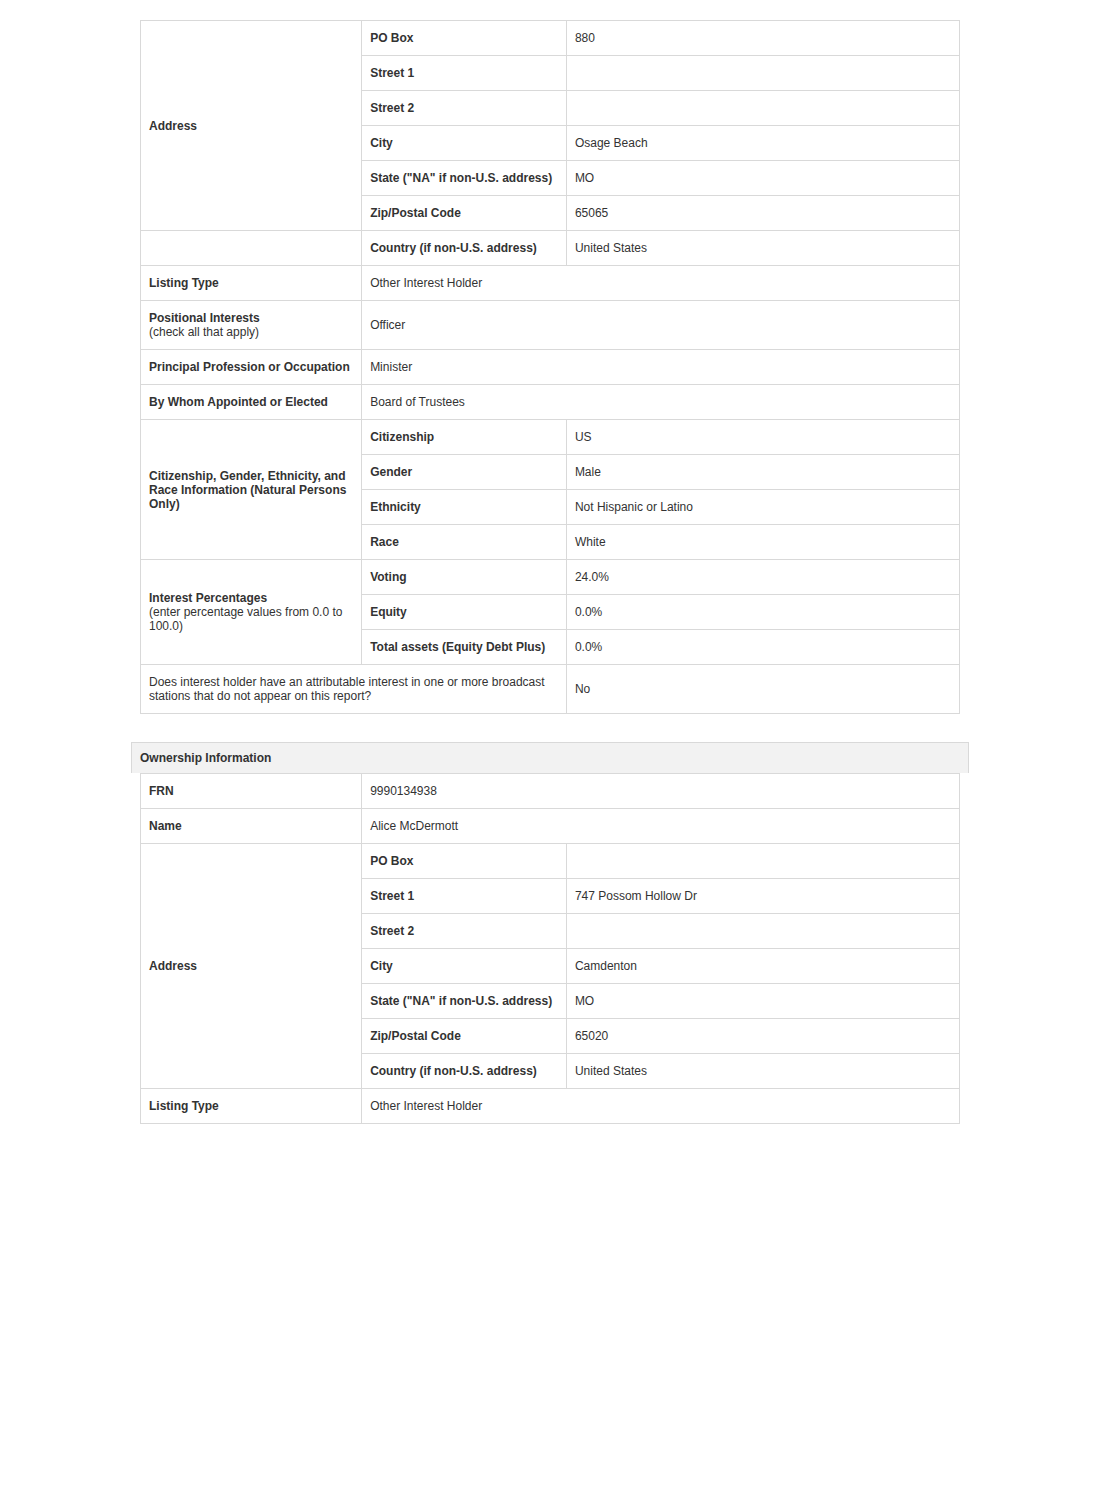| Address | PO Box | 880 |
| Street 1 | |
| Street 2 | |
| City | Osage Beach |
| State ("NA" if non-U.S. address) | MO |
| Zip/Postal Code | 65065 |
| | Country (if non-U.S. address) | United States |
| Listing Type | Other Interest Holder |
| Positional Interests (check all that apply) | Officer |
| Principal Profession or Occupation | Minister |
| By Whom Appointed or Elected | Board of Trustees |
| Citizenship, Gender, Ethnicity, and Race Information (Natural Persons Only) | Citizenship | US |
| Gender | Male |
| Ethnicity | Not Hispanic or Latino |
| Race | White |
| Interest Percentages (enter percentage values from 0.0 to 100.0) | Voting | 24.0% |
| Equity | 0.0% |
| Total assets (Equity Debt Plus) | 0.0% |
| Does interest holder have an attributable interest in one or more broadcast stations that do not appear on this report? | No |
Ownership Information
| FRN | 9990134938 |
| Name | Alice McDermott |
| Address | PO Box | |
| Street 1 | 747 Possom Hollow Dr |
| Street 2 | |
| City | Camdenton |
| State ("NA" if non-U.S. address) | MO |
| Zip/Postal Code | 65020 |
| Country (if non-U.S. address) | United States |
| Listing Type | Other Interest Holder |